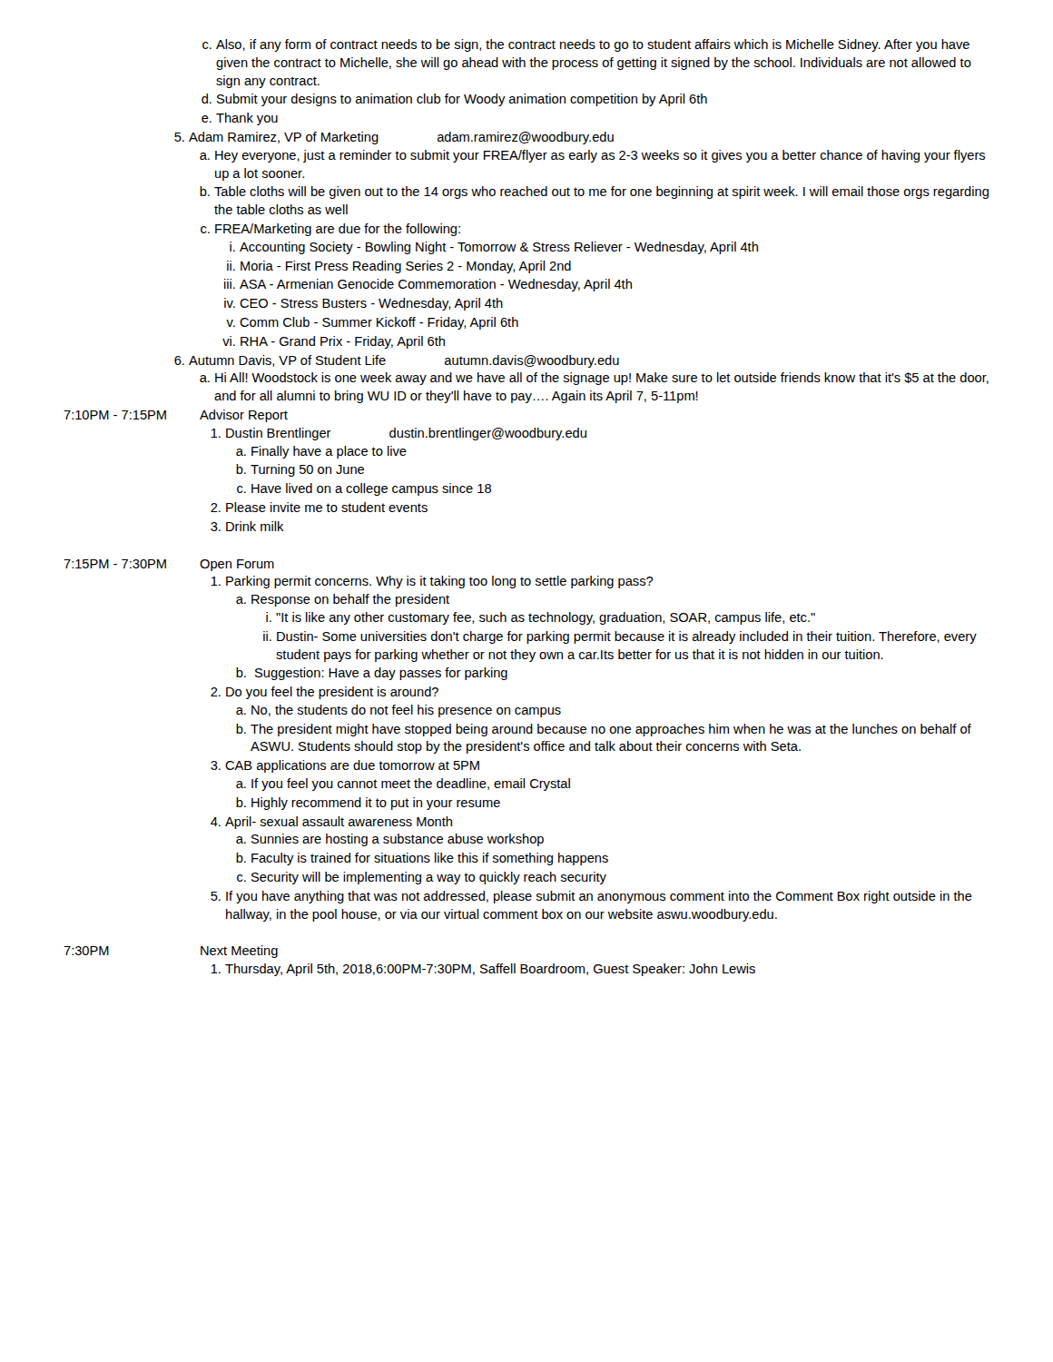Also, if any form of contract needs to be sign, the contract needs to go to student affairs which is Michelle Sidney. After you have given the contract to Michelle, she will go ahead with the process of getting it signed by the school. Individuals are not allowed to sign any contract.
Submit your designs to animation club for Woody animation competition by April 6th
Thank you
Adam Ramirez, VP of Marketing adam.ramirez@woodbury.edu
Hey everyone, just a reminder to submit your FREA/flyer as early as 2-3 weeks so it gives you a better chance of having your flyers up a lot sooner.
Table cloths will be given out to the 14 orgs who reached out to me for one beginning at spirit week. I will email those orgs regarding the table cloths as well
FREA/Marketing are due for the following:
Accounting Society - Bowling Night - Tomorrow & Stress Reliever - Wednesday, April 4th
Moria - First Press Reading Series 2 - Monday, April 2nd
ASA - Armenian Genocide Commemoration - Wednesday, April 4th
CEO - Stress Busters - Wednesday, April 4th
Comm Club - Summer Kickoff - Friday, April 6th
RHA - Grand Prix - Friday, April 6th
Autumn Davis, VP of Student Life autumn.davis@woodbury.edu
Hi All! Woodstock is one week away and we have all of the signage up! Make sure to let outside friends know that it's $5 at the door, and for all alumni to bring WU ID or they'll have to pay…. Again its April 7, 5-11pm!
7:10PM - 7:15PM
Advisor Report
Dustin Brentlinger dustin.brentlinger@woodbury.edu
Finally have a place to live
Turning 50 on June
Have lived on a college campus since 18
Please invite me to student events
Drink milk
7:15PM - 7:30PM
Open Forum
Parking permit concerns. Why is it taking too long to settle parking pass?
Response on behalf the president
"It is like any other customary fee, such as technology, graduation, SOAR, campus life, etc."
Dustin- Some universities don't charge for parking permit because it is already included in their tuition. Therefore, every student pays for parking whether or not they own a car.Its better for us that it is not hidden in our tuition.
Suggestion: Have a day passes for parking
Do you feel the president is around?
No, the students do not feel his presence on campus
The president might have stopped being around because no one approaches him when he was at the lunches on behalf of ASWU. Students should stop by the president's office and talk about their concerns with Seta.
CAB applications are due tomorrow at 5PM
If you feel you cannot meet the deadline, email Crystal
Highly recommend it to put in your resume
April- sexual assault awareness Month
Sunnies are hosting a substance abuse workshop
Faculty is trained for situations like this if something happens
Security will be implementing a way to quickly reach security
If you have anything that was not addressed, please submit an anonymous comment into the Comment Box right outside in the hallway, in the pool house, or via our virtual comment box on our website aswu.woodbury.edu.
7:30PM
Next Meeting
Thursday, April 5th, 2018,6:00PM-7:30PM, Saffell Boardroom, Guest Speaker: John Lewis